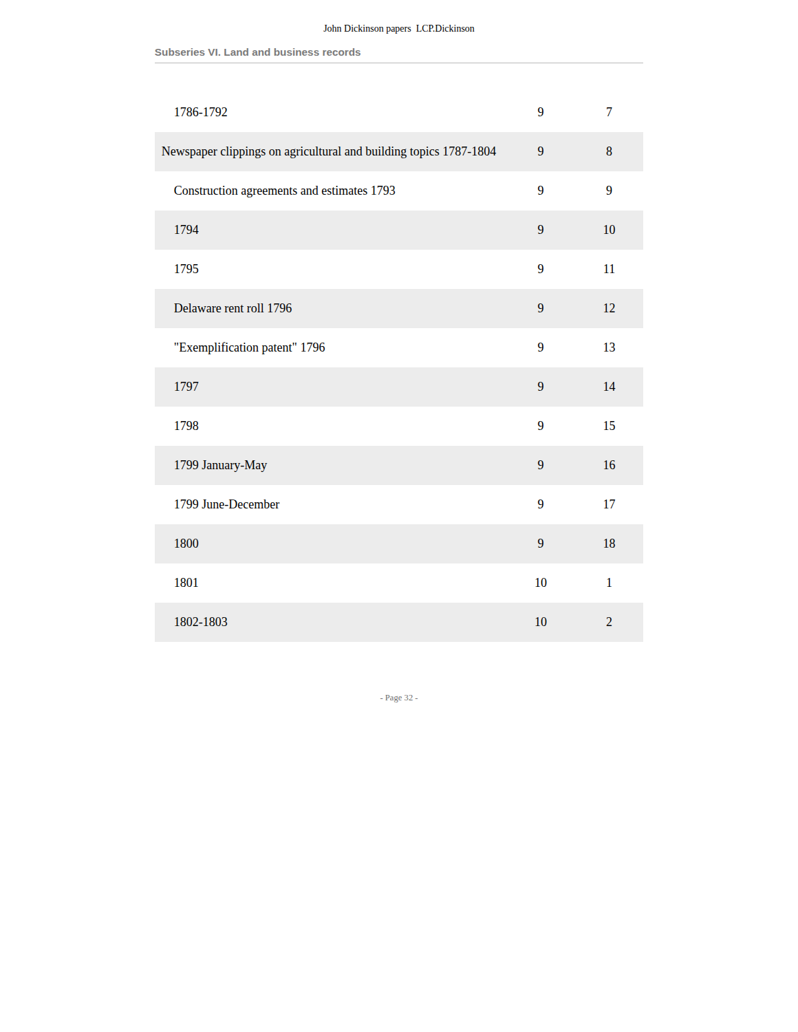John Dickinson papers LCP.Dickinson
Subseries VI. Land and business records
| 1786-1792 | 9 | 7 |
| Newspaper clippings on agricultural and building topics 1787-1804 | 9 | 8 |
| Construction agreements and estimates 1793 | 9 | 9 |
| 1794 | 9 | 10 |
| 1795 | 9 | 11 |
| Delaware rent roll 1796 | 9 | 12 |
| "Exemplification patent" 1796 | 9 | 13 |
| 1797 | 9 | 14 |
| 1798 | 9 | 15 |
| 1799 January-May | 9 | 16 |
| 1799 June-December | 9 | 17 |
| 1800 | 9 | 18 |
| 1801 | 10 | 1 |
| 1802-1803 | 10 | 2 |
- Page 32 -